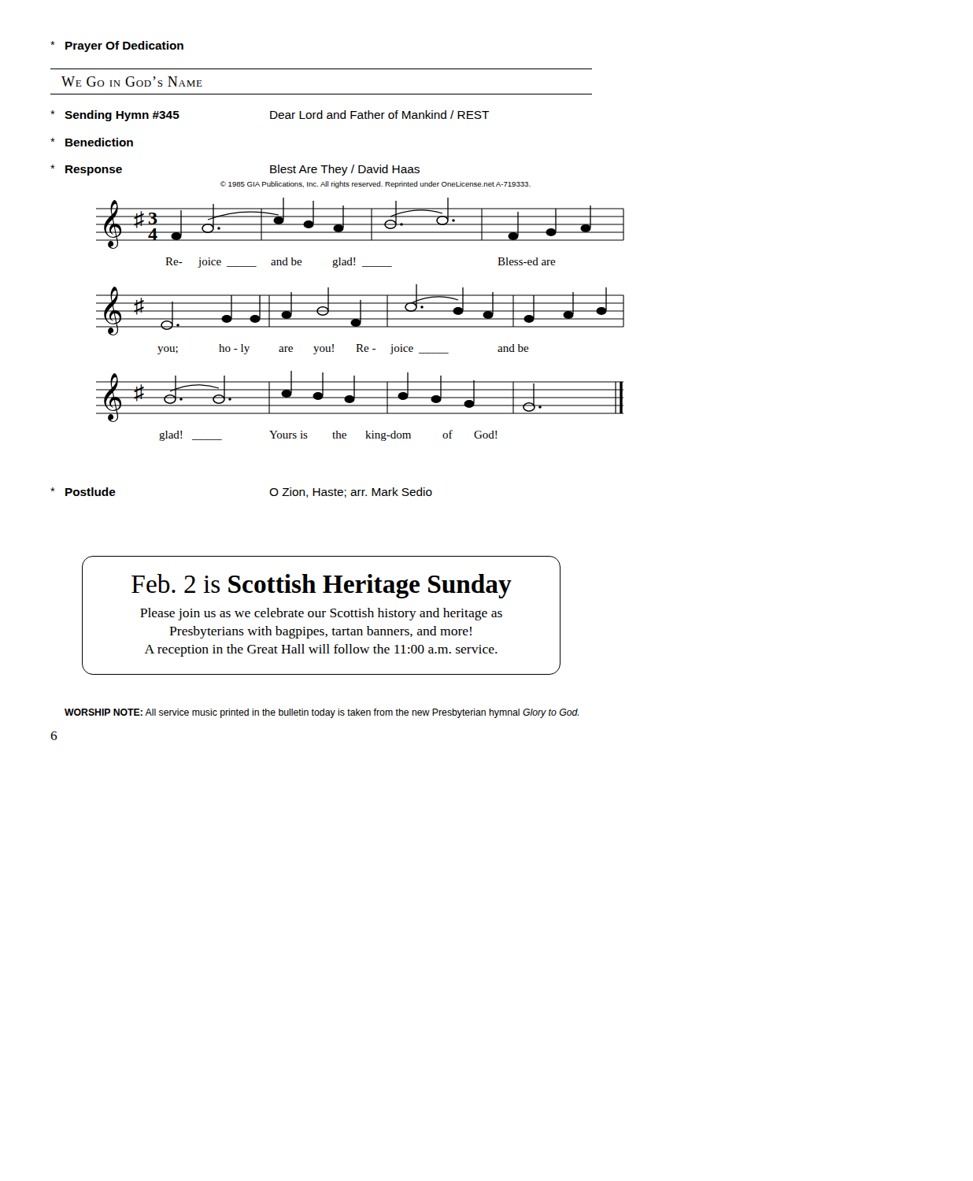*Prayer Of Dedication
We Go in God’s Name
* Sending Hymn #345 Dear Lord and Father of Mankind / REST
*Benediction
*
Response Blest Are They / David Haas
© 1985 GIA Publications, Inc. All rights reserved. Reprinted under OneLicense.net A-719333.
𝄞 ♯ 3 4 Re- joice _____ and be glad! _____ Bless-ed are 𝄞 ♯ you; ho - ly are you! Re - joice _____ and be 𝄞 ♯ glad! _____ Yours is the king-dom of God!
* Postlude O Zion, Haste; arr. Mark Sedio
Feb. 2 is Scottish Heritage Sunday
Please join us as we celebrate our Scottish history and heritage as
Presbyterians with bagpipes, tartan banners, and more!
A reception in the Great Hall will follow the 11:00 a.m. service.
WORSHIP NOTE: All service music printed in the bulletin today is taken from the new Presbyterian hymnal Glory to God.
6